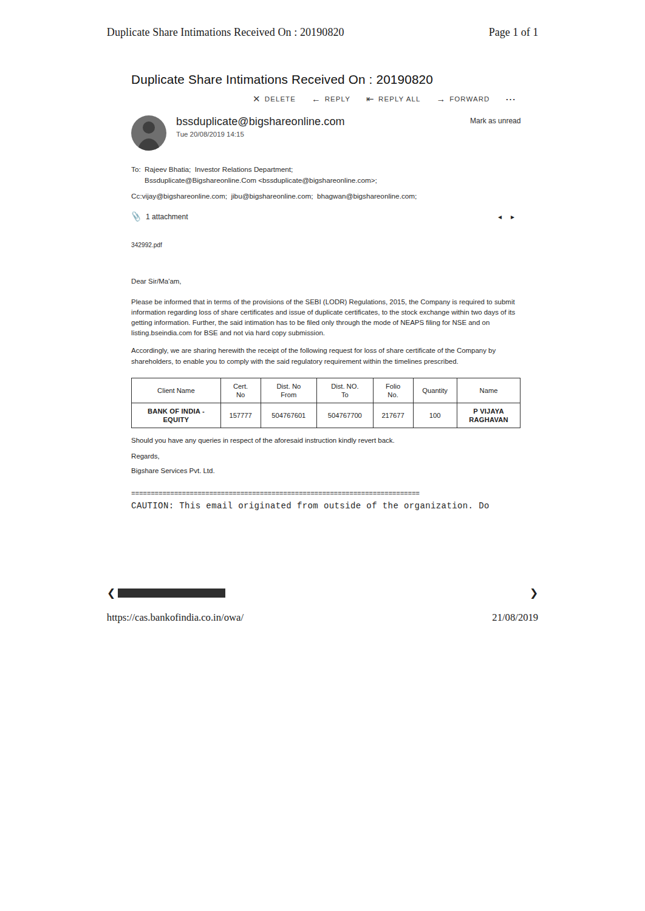Duplicate Share Intimations Received On : 20190820
Page 1 of 1
Duplicate Share Intimations Received On : 20190820
✕DELETE ←REPLY ⇤REPLY ALL →FORWARD ⋯
bssduplicate@bigshareonline.com
Tue 20/08/2019 14:15
Mark as unread
To: Rajeev Bhatia; Investor Relations Department;
Bssduplicate@Bigshareonline.Com <bssduplicate@bigshareonline.com>;
Cc: vijay@bigshareonline.com; jibu@bigshareonline.com; bhagwan@bigshareonline.com;
📎1 attachment ◂ ▸
342992.pdf
Dear Sir/Ma'am,
Please be informed that in terms of the provisions of the SEBI (LODR) Regulations, 2015, the Company is required to submit information regarding loss of share certificates and issue of duplicate certificates, to the stock exchange within two days of its getting information. Further, the said intimation has to be filed only through the mode of NEAPS filing for NSE and on listing.bseindia.com for BSE and not via hard copy submission.
Accordingly, we are sharing herewith the receipt of the following request for loss of share certificate of the Company by shareholders, to enable you to comply with the said regulatory requirement within the timelines prescribed.
| Client Name | Cert. No | Dist. No From | Dist. NO. To | Folio No. | Quantity | Name |
| --- | --- | --- | --- | --- | --- | --- |
| BANK OF INDIA - EQUITY | 157777 | 504767601 | 504767700 | 217677 | 100 | P VIJAYA RAGHAVAN |
Should you have any queries in respect of the aforesaid instruction kindly revert back.
Regards,
Bigshare Services Pvt. Ltd.
==========================================================================
CAUTION: This email originated from outside of the organization. Do
❮
❯
https://cas.bankofindia.co.in/owa/
21/08/2019